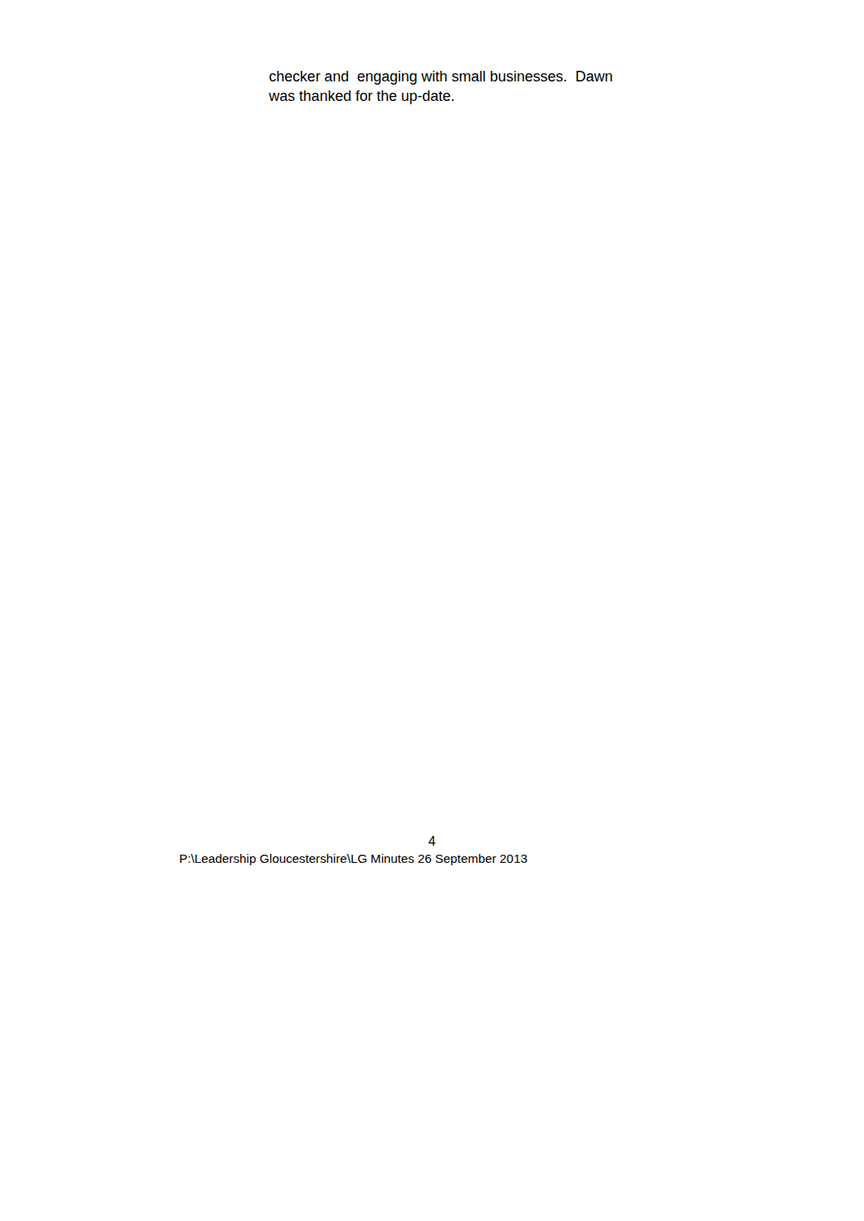checker and engaging with small businesses. Dawn was thanked for the up-date.
4
P:\Leadership Gloucestershire\LG Minutes 26 September 2013